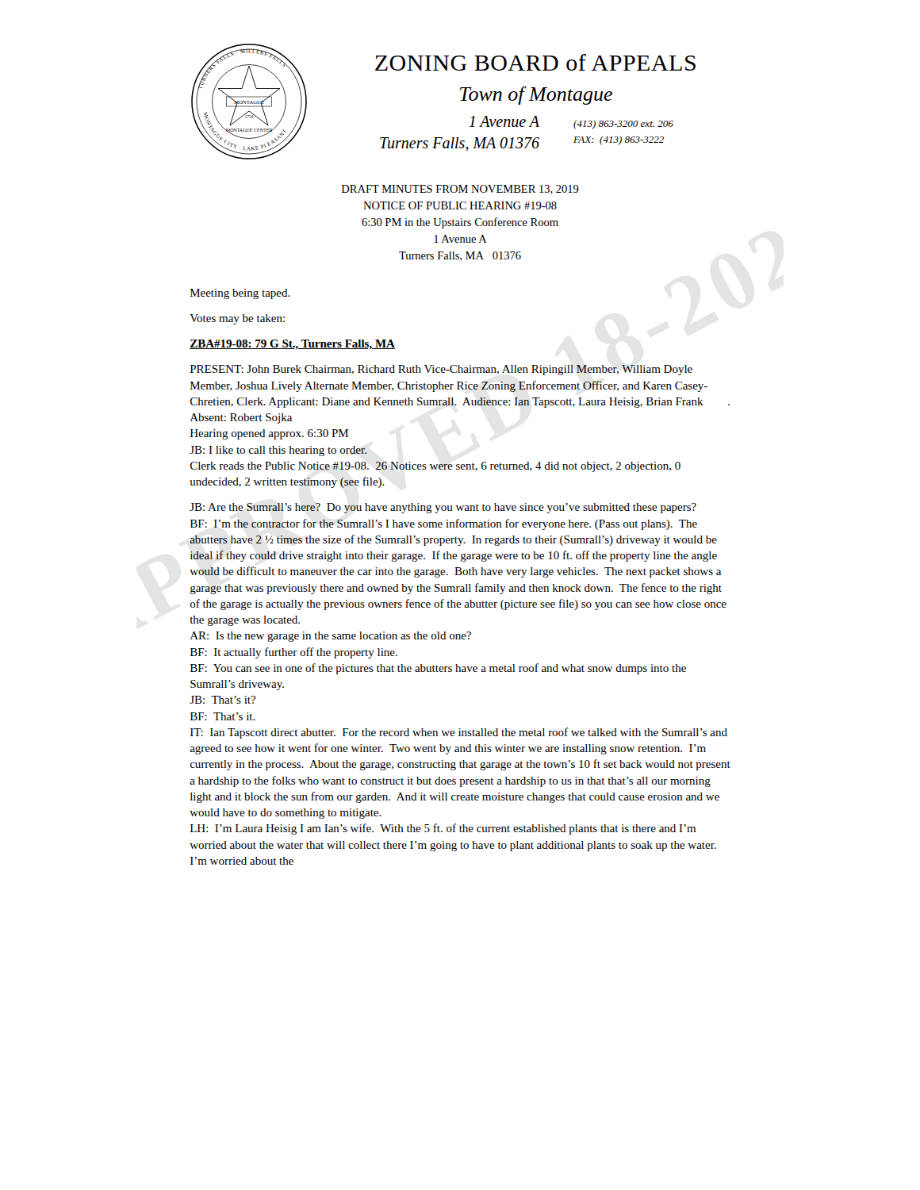APPROVED 18-2020
MONTAGUE 1754 TURNERS FALLS · MILLERS FALLS MONTAGUE CITY · LAKE PLEASANT MONTAGUE CENTER
ZONING BOARD of APPEALS
Town of Montague
1 Avenue A
Turners Falls, MA 01376
(413) 863-3200 ext. 206
FAX: (413) 863-3222
DRAFT MINUTES FROM NOVEMBER 13, 2019
NOTICE OF PUBLIC HEARING #19-08
6:30 PM in the Upstairs Conference Room
1 Avenue A
Turners Falls, MA 01376
Meeting being taped.
Votes may be taken:
ZBA#19-08: 79 G St., Turners Falls, MA
PRESENT: John Burek Chairman, Richard Ruth Vice-Chairman, Allen Ripingill Member, William Doyle Member, Joshua Lively Alternate Member, Christopher Rice Zoning Enforcement Officer, and Karen Casey-Chretien, Clerk. Applicant: Diane and Kenneth Sumrall. Audience: Ian Tapscott, Laura Heisig, Brian Frank .
Absent: Robert Sojka
Hearing opened approx. 6:30 PM
JB: I like to call this hearing to order.
Clerk reads the Public Notice #19-08. 26 Notices were sent, 6 returned, 4 did not object, 2 objection, 0 undecided, 2 written testimony (see file).
JB: Are the Sumrall’s here? Do you have anything you want to have since you’ve submitted these papers?
BF: I’m the contractor for the Sumrall’s I have some information for everyone here. (Pass out plans). The abutters have 2 ½ times the size of the Sumrall’s property. In regards to their (Sumrall’s) driveway it would be ideal if they could drive straight into their garage. If the garage were to be 10 ft. off the property line the angle would be difficult to maneuver the car into the garage. Both have very large vehicles. The next packet shows a garage that was previously there and owned by the Sumrall family and then knock down. The fence to the right of the garage is actually the previous owners fence of the abutter (picture see file) so you can see how close once the garage was located.
AR: Is the new garage in the same location as the old one?
BF: It actually further off the property line.
BF: You can see in one of the pictures that the abutters have a metal roof and what snow dumps into the Sumrall’s driveway.
JB: That’s it?
BF: That’s it.
IT: Ian Tapscott direct abutter. For the record when we installed the metal roof we talked with the Sumrall’s and agreed to see how it went for one winter. Two went by and this winter we are installing snow retention. I’m currently in the process. About the garage, constructing that garage at the town’s 10 ft set back would not present a hardship to the folks who want to construct it but does present a hardship to us in that that’s all our morning light and it block the sun from our garden. And it will create moisture changes that could cause erosion and we would have to do something to mitigate.
LH: I’m Laura Heisig I am Ian’s wife. With the 5 ft. of the current established plants that is there and I’m worried about the water that will collect there I’m going to have to plant additional plants to soak up the water. I’m worried about the